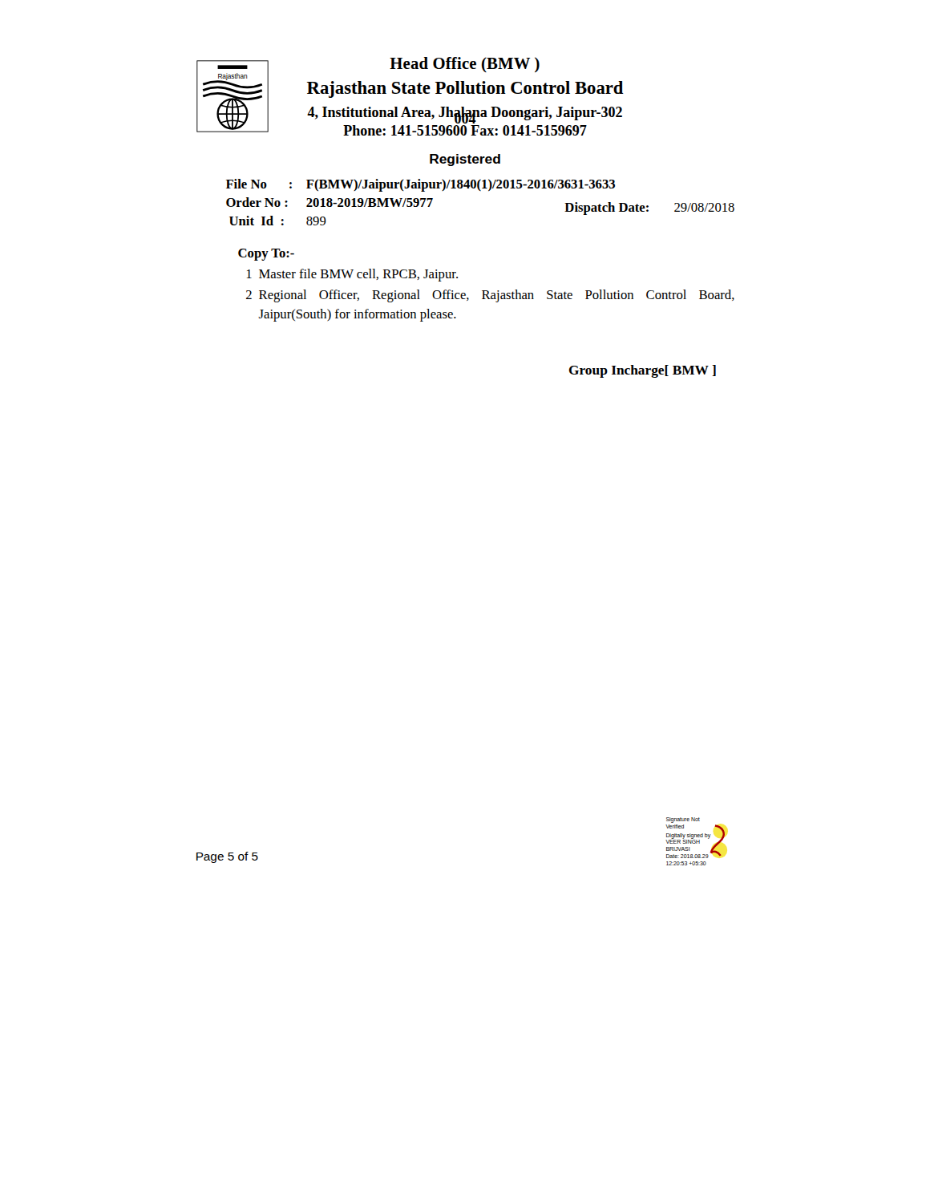Rajasthan
Head Office (BMW )
Rajasthan State Pollution Control Board
4, Institutional Area, Jhalana Doongari, Jaipur-302
004
Phone: 141-5159600 Fax: 0141-5159697
Registered
| File No | : | F(BMW)/Jaipur(Jaipur)/1840(1)/2015-2016/3631-3633 |
| Order No : | | 2018-2019/BMW/5977 |
| Unit Id : | | 899 |
Dispatch Date: 29/08/2018
Copy To:-
Master file BMW cell, RPCB, Jaipur.
Regional Officer, Regional Office, Rajasthan State Pollution Control Board, Jaipur(South) for information please.
Group Incharge[ BMW ]
Page 5 of 5
Signature Not
Verified
Digitally signed by
VEER SINGH
BRIJVASI
Date: 2018.08.29
12:20:53 +05:30